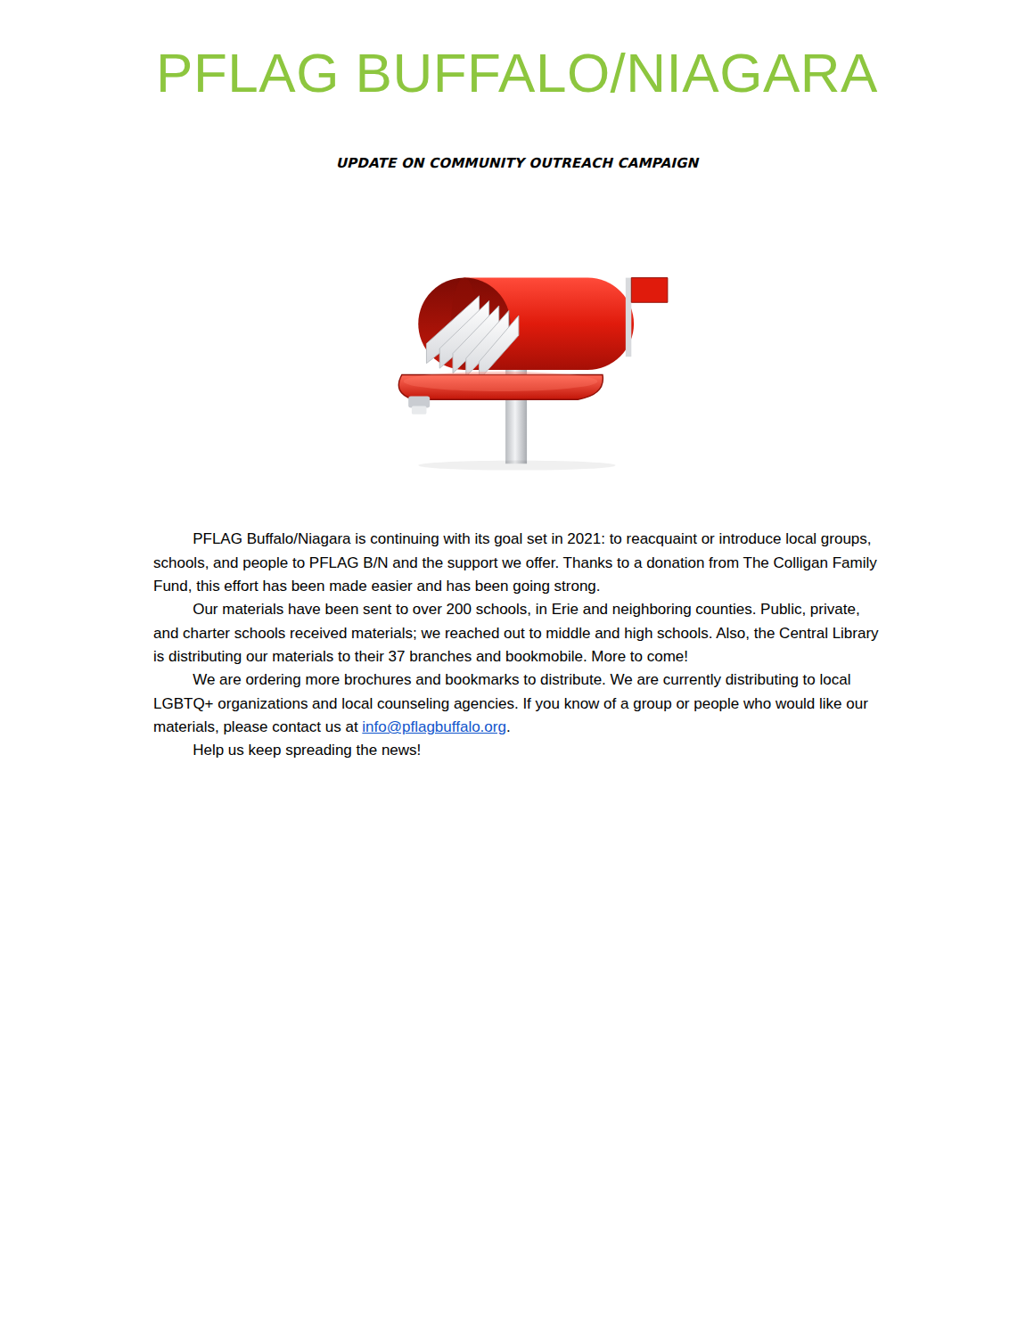PFLAG BUFFALO/NIAGARA
UPDATE ON COMMUNITY OUTREACH CAMPAIGN
PFLAG Buffalo/Niagara is continuing with its goal set in 2021: to reacquaint or introduce local groups, schools, and people to PFLAG B/N and the support we offer. Thanks to a donation from The Colligan Family Fund, this effort has been made easier and has been going strong.
Our materials have been sent to over 200 schools, in Erie and neighboring counties. Public, private, and charter schools received materials; we reached out to middle and high schools. Also, the Central Library is distributing our materials to their 37 branches and bookmobile. More to come!
We are ordering more brochures and bookmarks to distribute. We are currently distributing to local LGBTQ+ organizations and local counseling agencies. If you know of a group or people who would like our materials, please contact us at info@pflagbuffalo.org.
Help us keep spreading the news!